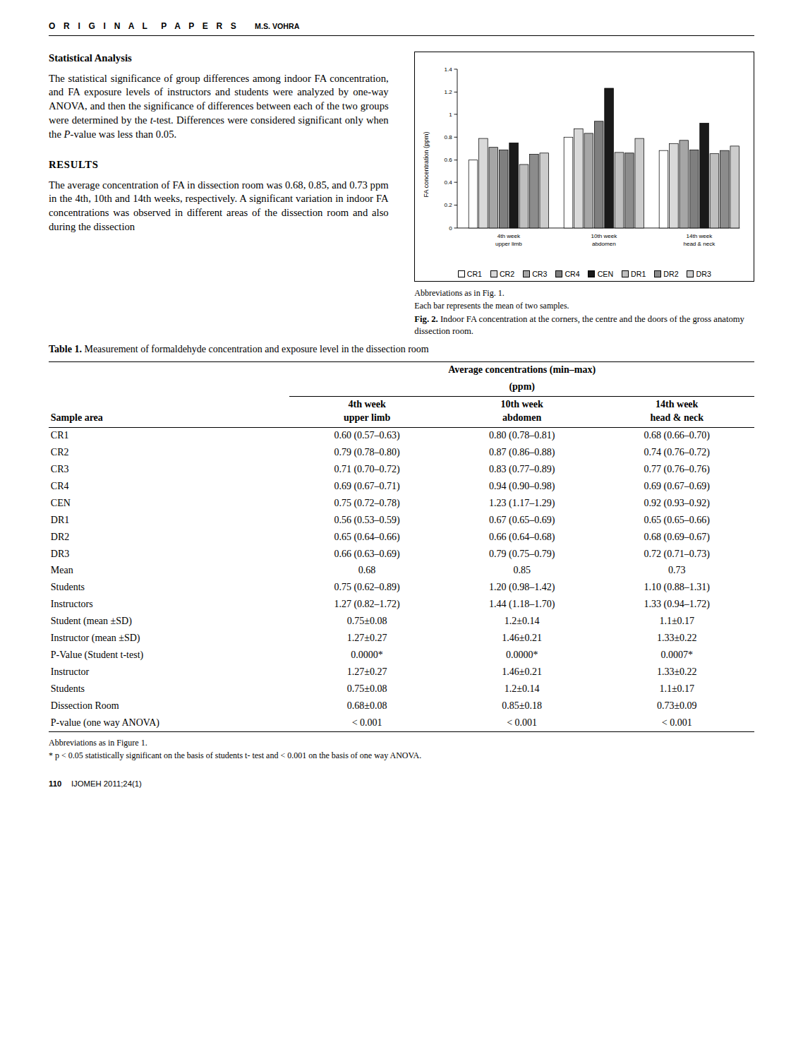O R I G I N A L P A P E R S M.S. VOHRA
Statistical Analysis
The statistical significance of group differences among indoor FA concentration, and FA exposure levels of instructors and students were analyzed by one-way ANOVA, and then the significance of differences between each of the two groups were determined by the t-test. Differences were considered significant only when the P-value was less than 0.05.
RESULTS
The average concentration of FA in dissection room was 0.68, 0.85, and 0.73 ppm in the 4th, 10th and 14th weeks, respectively. A significant variation in indoor FA concentrations was observed in different areas of the dissection room and also during the dissection
FA concentration (ppm) 0 0.2 0.4 0.6 0.8 1 1.2 1.4 4th week upper limb 10th week abdomen 14th week head & neck
CR1 CR2 CR3 CR4 CEN DR1 DR2 DR3
Abbreviations as in Fig. 1.
Each bar represents the mean of two samples.
Fig. 2. Indoor FA concentration at the corners, the centre and the doors of the gross anatomy dissection room.
Table 1. Measurement of formaldehyde concentration and exposure level in the dissection room
| Sample area | Average concentrations (min–max) |
| --- | --- |
| (ppm) |
| 4th week upper limb | 10th week abdomen | 14th week head & neck |
| CR1 | 0.60 (0.57–0.63) | 0.80 (0.78–0.81) | 0.68 (0.66–0.70) |
| CR2 | 0.79 (0.78–0.80) | 0.87 (0.86–0.88) | 0.74 (0.76–0.72) |
| CR3 | 0.71 (0.70–0.72) | 0.83 (0.77–0.89) | 0.77 (0.76–0.76) |
| CR4 | 0.69 (0.67–0.71) | 0.94 (0.90–0.98) | 0.69 (0.67–0.69) |
| CEN | 0.75 (0.72–0.78) | 1.23 (1.17–1.29) | 0.92 (0.93–0.92) |
| DR1 | 0.56 (0.53–0.59) | 0.67 (0.65–0.69) | 0.65 (0.65–0.66) |
| DR2 | 0.65 (0.64–0.66) | 0.66 (0.64–0.68) | 0.68 (0.69–0.67) |
| DR3 | 0.66 (0.63–0.69) | 0.79 (0.75–0.79) | 0.72 (0.71–0.73) |
| Mean | 0.68 | 0.85 | 0.73 |
| Students | 0.75 (0.62–0.89) | 1.20 (0.98–1.42) | 1.10 (0.88–1.31) |
| Instructors | 1.27 (0.82–1.72) | 1.44 (1.18–1.70) | 1.33 (0.94–1.72) |
| Student (mean ±SD) | 0.75±0.08 | 1.2±0.14 | 1.1±0.17 |
| Instructor (mean ±SD) | 1.27±0.27 | 1.46±0.21 | 1.33±0.22 |
| P-Value (Student t-test) | 0.0000* | 0.0000* | 0.0007* |
| Instructor | 1.27±0.27 | 1.46±0.21 | 1.33±0.22 |
| Students | 0.75±0.08 | 1.2±0.14 | 1.1±0.17 |
| Dissection Room | 0.68±0.08 | 0.85±0.18 | 0.73±0.09 |
| P-value (one way ANOVA) | < 0.001 | < 0.001 | < 0.001 |
Abbreviations as in Figure 1.
* p < 0.05 statistically significant on the basis of students t- test and < 0.001 on the basis of one way ANOVA.
110 IJOMEH 2011;24(1)